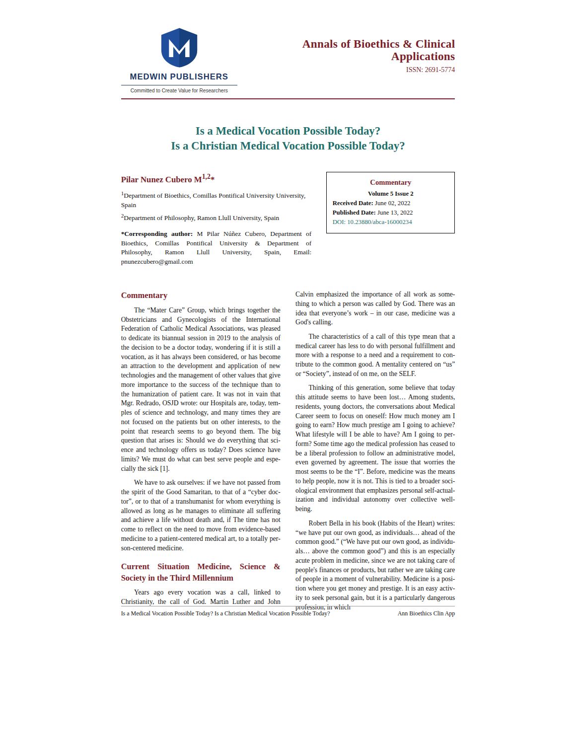MEDWIN PUBLISHERS
Committed to Create Value for Researchers
Annals of Bioethics & Clinical Applications
ISSN: 2691-5774
Is a Medical Vocation Possible Today?
Is a Christian Medical Vocation Possible Today?
Pilar Nunez Cubero M1,2*
1Department of Bioethics, Comillas Pontifical University University, Spain
2Department of Philosophy, Ramon Llull University, Spain
*Corresponding author: M Pilar Núñez Cubero, Department of Bioethics, Comillas Pontifical University & Department of Philosophy, Ramon Llull University, Spain, Email: pnunezcubero@gmail.com
Commentary
Volume 5 Issue 2
Received Date: June 02, 2022
Published Date: June 13, 2022
DOI: 10.23880/abca-16000234
Commentary
The “Mater Care” Group, which brings together the Obstetricians and Gynecologists of the International Federation of Catholic Medical Associations, was pleased to dedicate its biannual session in 2019 to the analysis of the decision to be a doctor today, wondering if it is still a vocation, as it has always been considered, or has become an attraction to the development and application of new technologies and the management of other values that give more importance to the success of the technique than to the humanization of patient care. It was not in vain that Mgr. Redrado, OSJD wrote: our Hospitals are, today, temples of science and technology, and many times they are not focused on the patients but on other interests, to the point that research seems to go beyond them. The big question that arises is: Should we do everything that science and technology offers us today? Does science have limits? We must do what can best serve people and especially the sick [1].
We have to ask ourselves: if we have not passed from the spirit of the Good Samaritan, to that of a “cyber doctor”, or to that of a transhumanist for whom everything is allowed as long as he manages to eliminate all suffering and achieve a life without death and, if The time has not come to reflect on the need to move from evidence-based medicine to a patient-centered medical art, to a totally person-centered medicine.
Current Situation Medicine, Science & Society in the Third Millennium
Years ago every vocation was a call, linked to Christianity, the call of God. Martin Luther and John Calvin emphasized the importance of all work as something to which a person was called by God. There was an idea that everyone’s work – in our case, medicine was a God's calling.
The characteristics of a call of this type mean that a medical career has less to do with personal fulfillment and more with a response to a need and a requirement to contribute to the common good. A mentality centered on “us” or “Society”, instead of on me, on the SELF.
Thinking of this generation, some believe that today this attitude seems to have been lost… Among students, residents, young doctors, the conversations about Medical Career seem to focus on oneself: How much money am I going to earn? How much prestige am I going to achieve? What lifestyle will I be able to have? Am I going to perform? Some time ago the medical profession has ceased to be a liberal profession to follow an administrative model, even governed by agreement. The issue that worries the most seems to be the “I”. Before, medicine was the means to help people, now it is not. This is tied to a broader sociological environment that emphasizes personal self-actualization and individual autonomy over collective well-being.
Robert Bella in his book (Habits of the Heart) writes: “we have put our own good, as individuals… ahead of the common good.” (“We have put our own good, as individuals… above the common good”) and this is an especially acute problem in medicine, since we are not taking care of people's finances or products, but rather we are taking care of people in a moment of vulnerability. Medicine is a position where you get money and prestige. It is an easy activity to seek personal gain, but it is a particularly dangerous profession, in which
Is a Medical Vocation Possible Today? Is a Christian Medical Vocation Possible Today?
Ann Bioethics Clin App